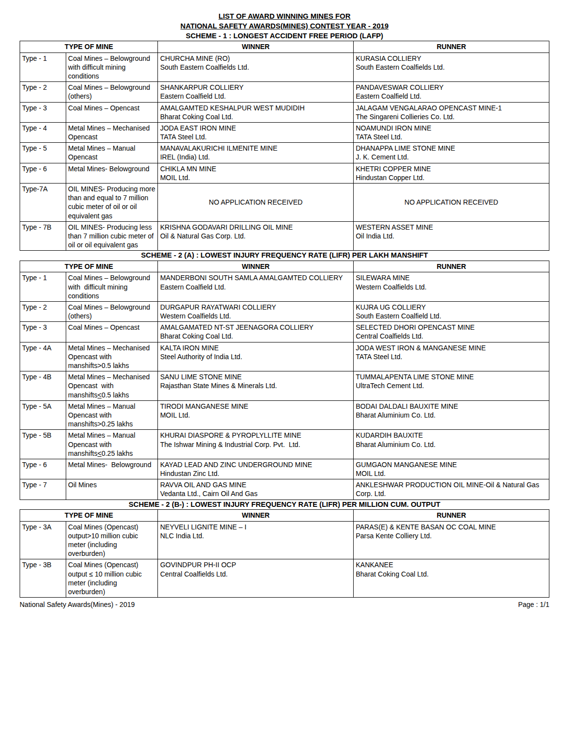LIST OF AWARD WINNING MINES FOR
NATIONAL SAFETY AWARDS(MINES) CONTEST YEAR - 2019
SCHEME - 1 : LONGEST ACCIDENT FREE PERIOD (LAFP)
| TYPE OF MINE | WINNER | RUNNER |
| --- | --- | --- |
| Type - 1 | Coal Mines – Belowground with difficult mining conditions | CHURCHA MINE (RO) South Eastern Coalfields Ltd. | KURASIA COLLIERY South Eastern Coalfields Ltd. |
| Type - 2 | Coal Mines – Belowground (others) | SHANKARPUR COLLIERY Eastern Coalfield Ltd. | PANDAVESWAR COLLIERY Eastern Coalfield Ltd. |
| Type - 3 | Coal Mines – Opencast | AMALGAMTED KESHALPUR WEST MUDIDIH Bharat Coking Coal Ltd. | JALAGAM VENGALARAO OPENCAST MINE-1 The Singareni Collieries Co. Ltd. |
| Type - 4 | Metal Mines – Mechanised Opencast | JODA EAST IRON MINE TATA Steel Ltd. | NOAMUNDI IRON MINE TATA Steel Ltd. |
| Type - 5 | Metal Mines – Manual Opencast | MANAVALAKURICHI ILMENITE MINE IREL (India) Ltd. | DHANAPPA LIME STONE MINE J. K. Cement Ltd. |
| Type - 6 | Metal Mines- Belowground | CHIKLA MN MINE MOIL Ltd. | KHETRI COPPER MINE Hindustan Copper Ltd. |
| Type-7A | OIL MINES- Producing more than and equal to 7 million cubic meter of oil or oil equivalent gas | NO APPLICATION RECEIVED | NO APPLICATION RECEIVED |
| Type - 7B | OIL MINES- Producing less than 7 million cubic meter of oil or oil equivalent gas | KRISHNA GODAVARI DRILLING OIL MINE Oil & Natural Gas Corp. Ltd. | WESTERN ASSET MINE Oil India Ltd. |
SCHEME - 2 (A) : LOWEST INJURY FREQUENCY RATE (LIFR) PER LAKH MANSHIFT
| TYPE OF MINE | WINNER | RUNNER |
| --- | --- | --- |
| Type - 1 | Coal Mines – Belowground with difficult mining conditions | MANDERBONI SOUTH SAMLA AMALGAMTED COLLIERY Eastern Coalfield Ltd. | SILEWARA MINE Western Coalfields Ltd. |
| Type - 2 | Coal Mines – Belowground (others) | DURGAPUR RAYATWARI COLLIERY Western Coalfields Ltd. | KUJRA UG COLLIERY South Eastern Coalfield Ltd. |
| Type - 3 | Coal Mines – Opencast | AMALGAMATED NT-ST JEENAGORA COLLIERY Bharat Coking Coal Ltd. | SELECTED DHORI OPENCAST MINE Central Coalfields Ltd. |
| Type - 4A | Metal Mines – Mechanised Opencast with manshifts>0.5 lakhs | KALTA IRON MINE Steel Authority of India Ltd. | JODA WEST IRON & MANGANESE MINE TATA Steel Ltd. |
| Type - 4B | Metal Mines – Mechanised Opencast with manshifts < 0.5 lakhs | SANU LIME STONE MINE Rajasthan State Mines & Minerals Ltd. | TUMMALAPENTA LIME STONE MINE UltraTech Cement Ltd. |
| Type - 5A | Metal Mines – Manual Opencast with manshifts>0.25 lakhs | TIRODI MANGANESE MINE MOIL Ltd. | BODAI DALDALI BAUXITE MINE Bharat Aluminium Co. Ltd. |
| Type - 5B | Metal Mines – Manual Opencast with manshifts < 0.25 lakhs | KHURAI DIASPORE & PYROPLYLLITE MINE The Ishwar Mining & Industrial Corp. Pvt. Ltd. | KUDARDIH BAUXITE Bharat Aluminium Co. Ltd. |
| Type - 6 | Metal Mines- Belowground | KAYAD LEAD AND ZINC UNDERGROUND MINE Hindustan Zinc Ltd. | GUMGAON MANGANESE MINE MOIL Ltd. |
| Type - 7 | Oil Mines | RAVVA OIL AND GAS MINE Vedanta Ltd., Cairn Oil And Gas | ANKLESHWAR PRODUCTION OIL MINE-Oil & Natural Gas Corp. Ltd. |
SCHEME - 2 (B-) : LOWEST INJURY FREQUENCY RATE (LIFR) PER MILLION CUM. OUTPUT
| TYPE OF MINE | WINNER | RUNNER |
| --- | --- | --- |
| Type - 3A | Coal Mines (Opencast) output>10 million cubic meter (including overburden) | NEYVELI LIGNITE MINE – I NLC India Ltd. | PARAS(E) & KENTE BASAN OC COAL MINE Parsa Kente Colliery Ltd. |
| Type - 3B | Coal Mines (Opencast) output ≤ 10 million cubic meter (including overburden) | GOVINDPUR PH-II OCP Central Coalfields Ltd. | KANKANEE Bharat Coking Coal Ltd. |
National Safety Awards(Mines) - 2019 Page : 1/1